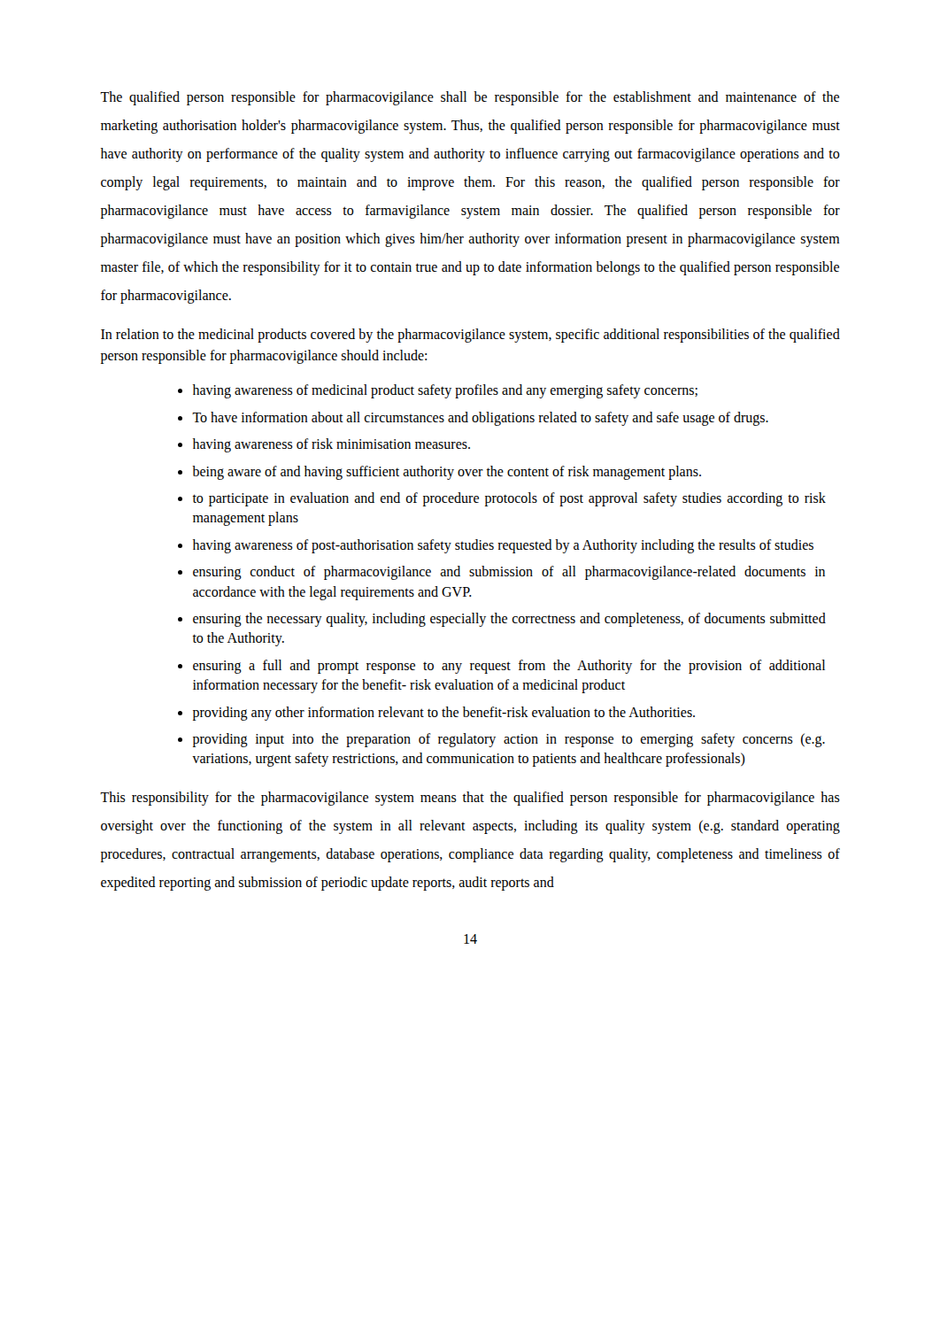The qualified person responsible for pharmacovigilance shall be responsible for the establishment and maintenance of the marketing authorisation holder's pharmacovigilance system. Thus, the qualified person responsible for pharmacovigilance must have authority on performance of the quality system and authority to influence carrying out farmacovigilance operations and to comply legal requirements, to maintain and to improve them. For this reason, the qualified person responsible for pharmacovigilance must have access to farmavigilance system main dossier. The qualified person responsible for pharmacovigilance must have an position which gives him/her authority over information present in pharmacovigilance system master file, of which the responsibility for it to contain true and up to date information belongs to the qualified person responsible for pharmacovigilance.
In relation to the medicinal products covered by the pharmacovigilance system, specific additional responsibilities of the qualified person responsible for pharmacovigilance should include:
having awareness of medicinal product safety profiles and any emerging safety concerns;
To have information about all circumstances and obligations related to safety and safe usage of drugs.
having awareness of risk minimisation measures.
being aware of and having sufficient authority over the content of risk management plans.
to participate in evaluation and end of procedure protocols of post approval safety studies according to risk management plans
having awareness of post-authorisation safety studies requested by a Authority including the results of studies
ensuring conduct of pharmacovigilance and submission of all pharmacovigilance-related documents in accordance with the legal requirements and GVP.
ensuring the necessary quality, including especially the correctness and completeness, of documents submitted to the Authority.
ensuring a full and prompt response to any request from the Authority for the provision of additional information necessary for the benefit- risk evaluation of a medicinal product
providing any other information relevant to the benefit-risk evaluation to the Authorities.
providing input into the preparation of regulatory action in response to emerging safety concerns (e.g. variations, urgent safety restrictions, and communication to patients and healthcare professionals)
This responsibility for the pharmacovigilance system means that the qualified person responsible for pharmacovigilance has oversight over the functioning of the system in all relevant aspects, including its quality system (e.g. standard operating procedures, contractual arrangements, database operations, compliance data regarding quality, completeness and timeliness of expedited reporting and submission of periodic update reports, audit reports and
14